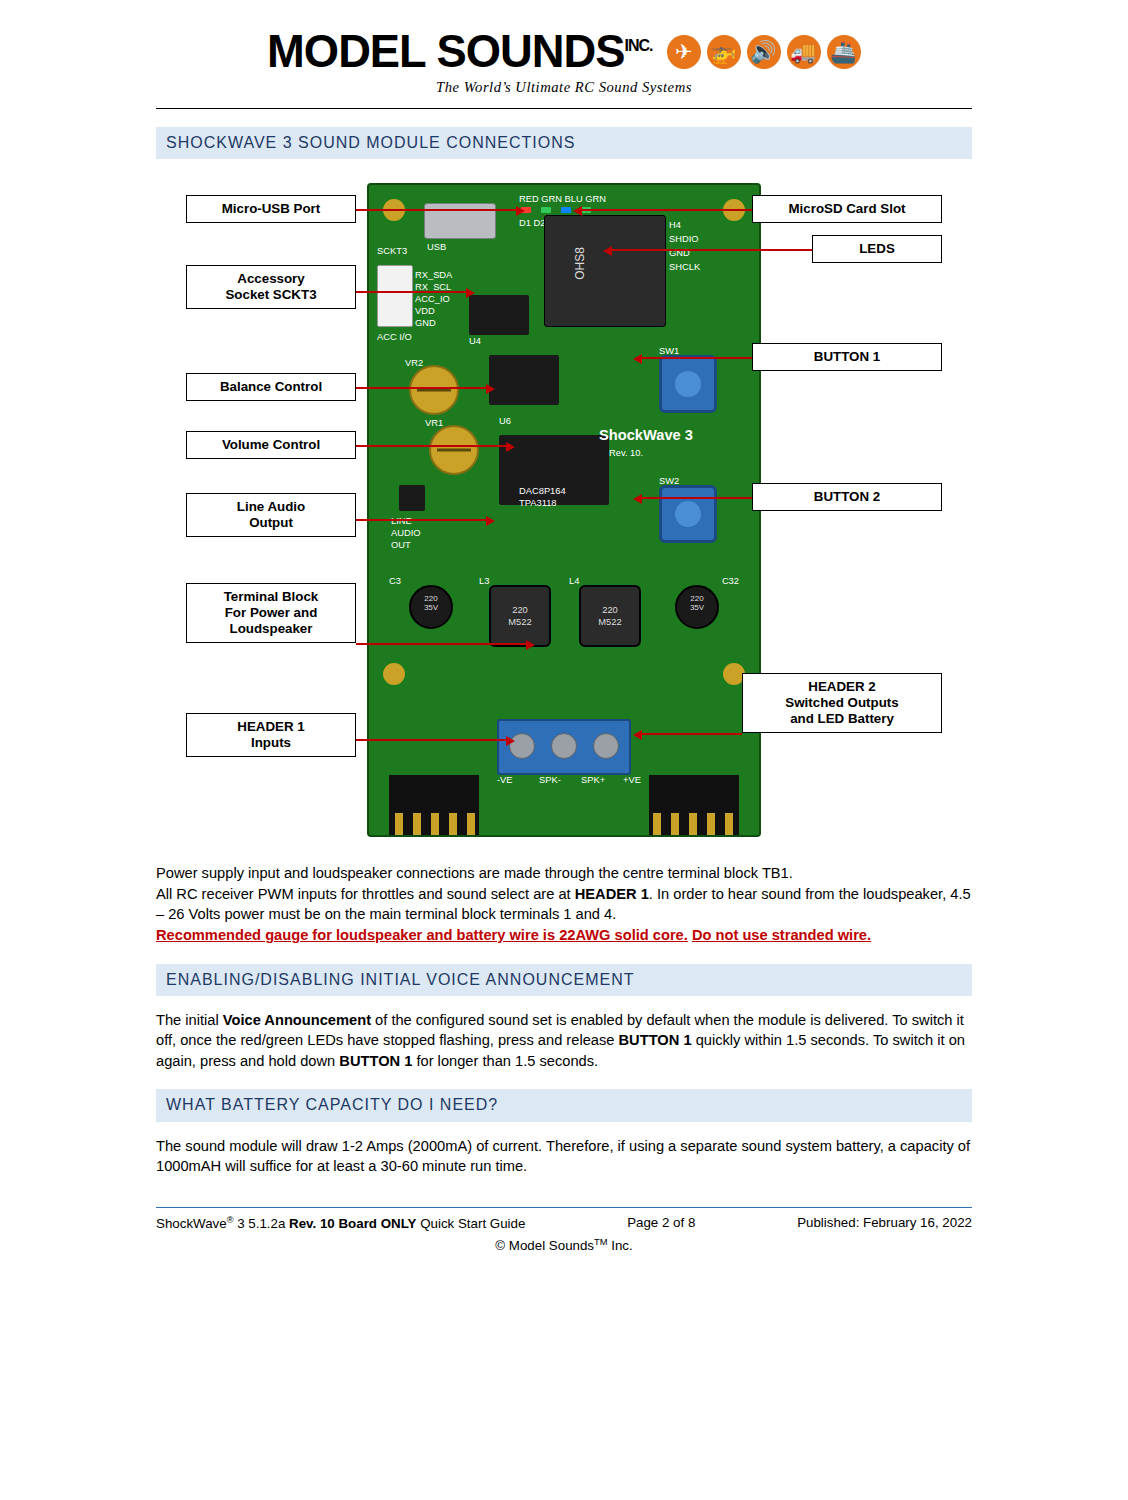MODEL SOUNDSINC. ✈ 🚁 🔊 🚚 🚢
The World’s Ultimate RC Sound Systems
ShockWave 3 Sound Module Connections
USB
RED GRN BLU GRN
D1 D2 D3 D4
OHS8
H4
SHDIO
GND
SHCLK
RX_SDA
RX_SCL
ACC_IO
VDD
GND
ACC I/O
SCKT3
U4
U6
DAC8P164
TPA3118
VR2
VR1
LINE
AUDIO
OUT
ShockWave 3
Rev. 10.
SW1
SW2
220
35V
220
35V
220
M522
220
M522
C3
L3
L4
C32
-VE
SPK-
SPK+
+VE
Micro-USB Port
Accessory
Socket SCKT3
Balance Control
Volume Control
Line Audio
Output
Terminal Block
For Power and
Loudspeaker
HEADER 1
Inputs
MicroSD Card Slot
LEDS
BUTTON 1
BUTTON 2
HEADER 2
Switched Outputs
and LED Battery
Power supply input and loudspeaker connections are made through the centre terminal block TB1.
All RC receiver PWM inputs for throttles and sound select are at HEADER 1. In order to hear sound from the loudspeaker, 4.5 – 26 Volts power must be on the main terminal block terminals 1 and 4.
Recommended gauge for loudspeaker and battery wire is 22AWG solid core. Do not use stranded wire.
Enabling/Disabling Initial Voice Announcement
The initial Voice Announcement of the configured sound set is enabled by default when the module is delivered. To switch it off, once the red/green LEDs have stopped flashing, press and release BUTTON 1 quickly within 1.5 seconds. To switch it on again, press and hold down BUTTON 1 for longer than 1.5 seconds.
What Battery Capacity Do I Need?
The sound module will draw 1-2 Amps (2000mA) of current. Therefore, if using a separate sound system battery, a capacity of 1000mAH will suffice for at least a 30-60 minute run time.
ShockWave® 3 5.1.2a Rev. 10 Board ONLY Quick Start Guide
Page 2 of 8
Published: February 16, 2022
© Model SoundsTM Inc.